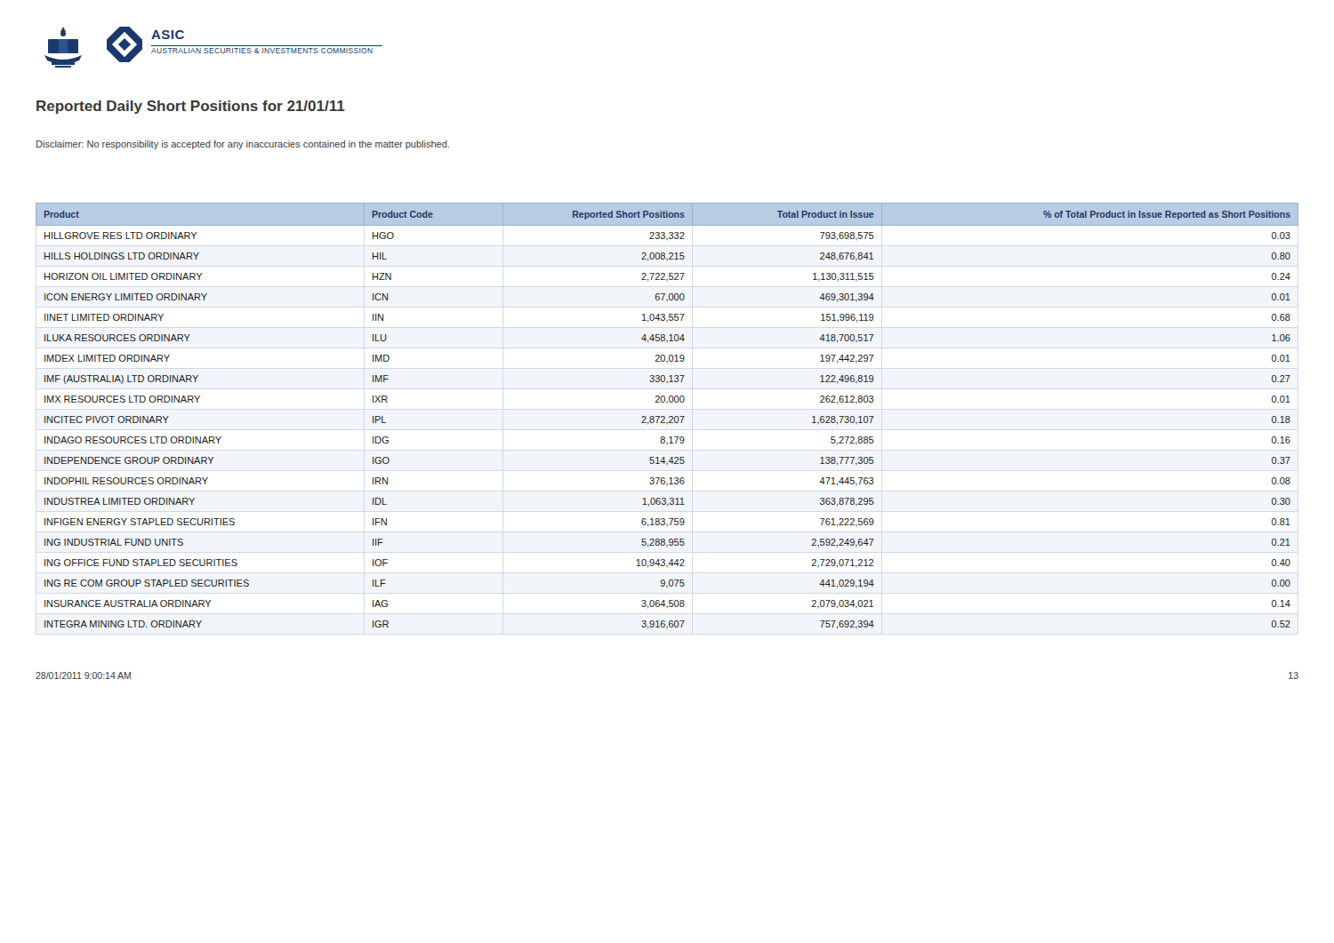ASIC
Australian Securities & Investments Commission
Reported Daily Short Positions for 21/01/11
Disclaimer: No responsibility is accepted for any inaccuracies contained in the matter published.
| Product | Product Code | Reported Short Positions | Total Product in Issue | % of Total Product in Issue Reported as Short Positions |
| --- | --- | --- | --- | --- |
| HILLGROVE RES LTD ORDINARY | HGO | 233,332 | 793,698,575 | 0.03 |
| HILLS HOLDINGS LTD ORDINARY | HIL | 2,008,215 | 248,676,841 | 0.80 |
| HORIZON OIL LIMITED ORDINARY | HZN | 2,722,527 | 1,130,311,515 | 0.24 |
| ICON ENERGY LIMITED ORDINARY | ICN | 67,000 | 469,301,394 | 0.01 |
| IINET LIMITED ORDINARY | IIN | 1,043,557 | 151,996,119 | 0.68 |
| ILUKA RESOURCES ORDINARY | ILU | 4,458,104 | 418,700,517 | 1.06 |
| IMDEX LIMITED ORDINARY | IMD | 20,019 | 197,442,297 | 0.01 |
| IMF (AUSTRALIA) LTD ORDINARY | IMF | 330,137 | 122,496,819 | 0.27 |
| IMX RESOURCES LTD ORDINARY | IXR | 20,000 | 262,612,803 | 0.01 |
| INCITEC PIVOT ORDINARY | IPL | 2,872,207 | 1,628,730,107 | 0.18 |
| INDAGO RESOURCES LTD ORDINARY | IDG | 8,179 | 5,272,885 | 0.16 |
| INDEPENDENCE GROUP ORDINARY | IGO | 514,425 | 138,777,305 | 0.37 |
| INDOPHIL RESOURCES ORDINARY | IRN | 376,136 | 471,445,763 | 0.08 |
| INDUSTREA LIMITED ORDINARY | IDL | 1,063,311 | 363,878,295 | 0.30 |
| INFIGEN ENERGY STAPLED SECURITIES | IFN | 6,183,759 | 761,222,569 | 0.81 |
| ING INDUSTRIAL FUND UNITS | IIF | 5,288,955 | 2,592,249,647 | 0.21 |
| ING OFFICE FUND STAPLED SECURITIES | IOF | 10,943,442 | 2,729,071,212 | 0.40 |
| ING RE COM GROUP STAPLED SECURITIES | ILF | 9,075 | 441,029,194 | 0.00 |
| INSURANCE AUSTRALIA ORDINARY | IAG | 3,064,508 | 2,079,034,021 | 0.14 |
| INTEGRA MINING LTD. ORDINARY | IGR | 3,916,607 | 757,692,394 | 0.52 |
28/01/2011 9:00:14 AM
13